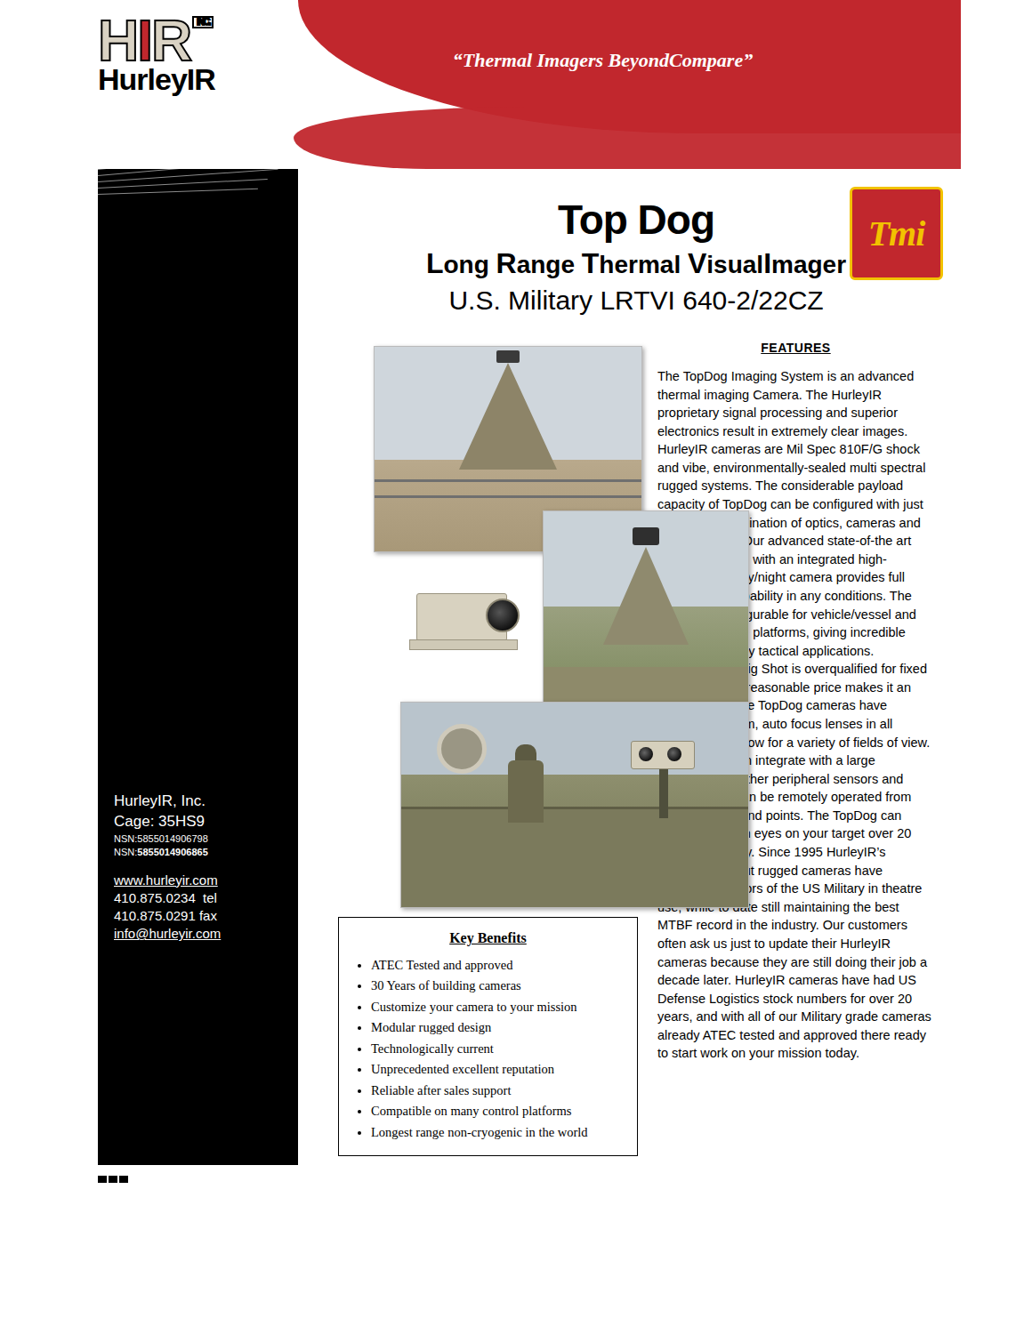“Thermal Imagers BeyondCompare”
HIRINC.
HurleyIR
HurleyIR, Inc.
Cage: 35HS9
NSN:5855014906798
NSN:5855014906865
www.hurleyir.com
410.875.0234 tel
410.875.0291 fax
info@hurleyir.com
Tmi
Top Dog
Long Range Thermal VisualImager
U.S. Military LRTVI 640-2/22CZ
Key Benefits
ATEC Tested and approved
30 Years of building cameras
Customize your camera to your mission
Modular rugged design
Technologically current
Unprecedented excellent reputation
Reliable after sales support
Compatible on many control platforms
Longest range non-cryogenic in the world
FEATURES
The TopDog Imaging System is an advanced thermal imaging Camera. The HurleyIR proprietary signal processing and superior electronics result in extremely clear images. HurleyIR cameras are Mil Spec 810F/G shock and vibe, environmentally-sealed multi spectral rugged systems. The considerable payload capacity of TopDog can be configured with just about any combination of optics, cameras and other sensors. Our advanced state-of-the art thermal imaging with an integrated high-performance day/night camera provides full surveillance capability in any conditions. The TopDog is configurable for vehicle/vessel and drop deployable platforms, giving incredible flexibility in many tactical applications. Obviously the Big Shot is overqualified for fixed security, but its reasonable price makes it an easy choice. The TopDog cameras have continuous zoom, auto focus lenses in all spectrums to allow for a variety of fields of view. The TopDog can integrate with a large assortment of other peripheral sensors and cameras and can be remotely operated from multiple command points. The TopDog can provide you with eyes on your target over 20 Kilometers away. Since 1995 HurleyIR’s sophisticated but rugged cameras have survived the rigors of the US Military in theatre use, while to date still maintaining the best MTBF record in the industry. Our customers often ask us just to update their HurleyIR cameras because they are still doing their job a decade later. HurleyIR cameras have had US Defense Logistics stock numbers for over 20 years, and with all of our Military grade cameras already ATEC tested and approved there ready to start work on your mission today.